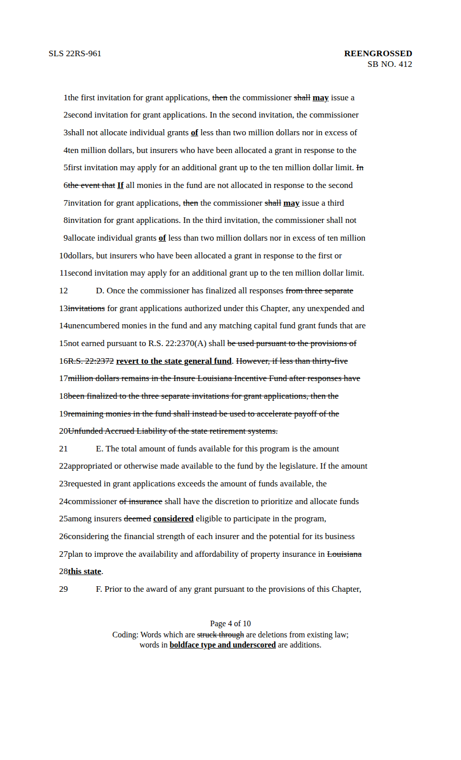SLS 22RS-961
REENGROSSED
SB NO. 412
| 1 | the first invitation for grant applications, then the commissioner shall may issue a |
| 2 | second invitation for grant applications. In the second invitation, the commissioner |
| 3 | shall not allocate individual grants of less than two million dollars nor in excess of |
| 4 | ten million dollars, but insurers who have been allocated a grant in response to the |
| 5 | first invitation may apply for an additional grant up to the ten million dollar limit. In |
| 6 | the event that If all monies in the fund are not allocated in response to the second |
| 7 | invitation for grant applications, then the commissioner shall may issue a third |
| 8 | invitation for grant applications. In the third invitation, the commissioner shall not |
| 9 | allocate individual grants of less than two million dollars nor in excess of ten million |
| 10 | dollars, but insurers who have been allocated a grant in response to the first or |
| 11 | second invitation may apply for an additional grant up to the ten million dollar limit. |
| 12 | D. Once the commissioner has finalized all responses from three separate |
| 13 | invitations for grant applications authorized under this Chapter, any unexpended and |
| 14 | unencumbered monies in the fund and any matching capital fund grant funds that are |
| 15 | not earned pursuant to R.S. 22:2370(A) shall be used pursuant to the provisions of |
| 16 | R.S. 22:2372 revert to the state general fund . However, if less than thirty-five |
| 17 | million dollars remains in the Insure Louisiana Incentive Fund after responses have |
| 18 | been finalized to the three separate invitations for grant applications, then the |
| 19 | remaining monies in the fund shall instead be used to accelerate payoff of the |
| 20 | Unfunded Accrued Liability of the state retirement systems. |
| 21 | E. The total amount of funds available for this program is the amount |
| 22 | appropriated or otherwise made available to the fund by the legislature. If the amount |
| 23 | requested in grant applications exceeds the amount of funds available, the |
| 24 | commissioner of insurance shall have the discretion to prioritize and allocate funds |
| 25 | among insurers deemed considered eligible to participate in the program, |
| 26 | considering the financial strength of each insurer and the potential for its business |
| 27 | plan to improve the availability and affordability of property insurance in Louisiana |
| 28 | this state . |
| 29 | F. Prior to the award of any grant pursuant to the provisions of this Chapter, |
Page 4 of 10
Coding: Words which are struck through are deletions from existing law;
words in boldface type and underscored are additions.